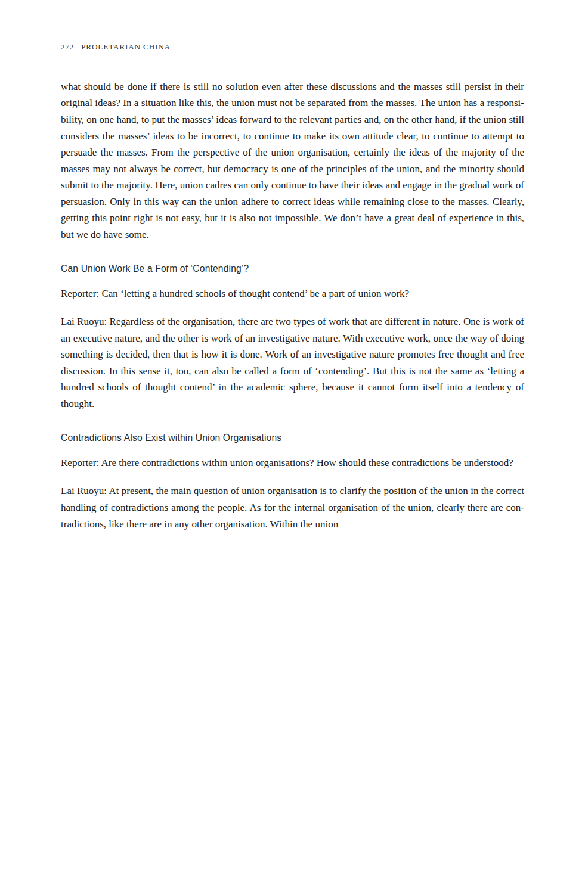272 PROLETARIAN CHINA
what should be done if there is still no solution even after these discussions and the masses still persist in their original ideas? In a situation like this, the union must not be separated from the masses. The union has a responsibility, on one hand, to put the masses’ ideas forward to the relevant parties and, on the other hand, if the union still considers the masses’ ideas to be incorrect, to continue to make its own attitude clear, to continue to attempt to persuade the masses. From the perspective of the union organisation, certainly the ideas of the majority of the masses may not always be correct, but democracy is one of the principles of the union, and the minority should submit to the majority. Here, union cadres can only continue to have their ideas and engage in the gradual work of persuasion. Only in this way can the union adhere to correct ideas while remaining close to the masses. Clearly, getting this point right is not easy, but it is also not impossible. We don’t have a great deal of experience in this, but we do have some.
Can Union Work Be a Form of ‘Contending’?
Reporter: Can ‘letting a hundred schools of thought contend’ be a part of union work?
Lai Ruoyu: Regardless of the organisation, there are two types of work that are different in nature. One is work of an executive nature, and the other is work of an investigative nature. With executive work, once the way of doing something is decided, then that is how it is done. Work of an investigative nature promotes free thought and free discussion. In this sense it, too, can also be called a form of ‘contending’. But this is not the same as ‘letting a hundred schools of thought contend’ in the academic sphere, because it cannot form itself into a tendency of thought.
Contradictions Also Exist within Union Organisations
Reporter: Are there contradictions within union organisations? How should these contradictions be understood?
Lai Ruoyu: At present, the main question of union organisation is to clarify the position of the union in the correct handling of contradictions among the people. As for the internal organisation of the union, clearly there are contradictions, like there are in any other organisation. Within the union